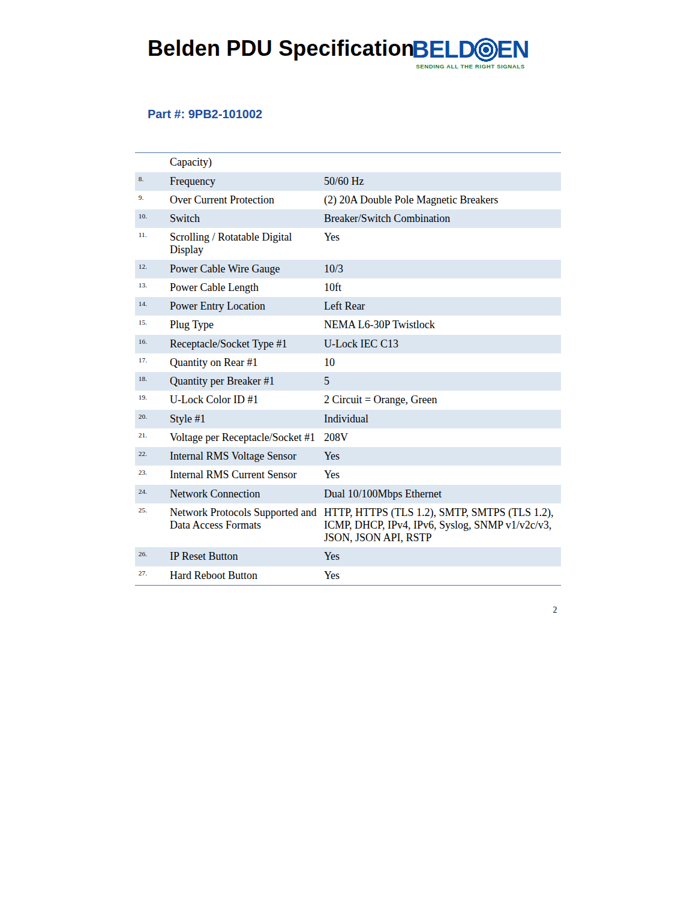Belden PDU Specification
BELD EN
SENDING ALL THE RIGHT SIGNALS
Part #: 9PB2-101002
| | Capacity) | |
| 8. | Frequency | 50/60 Hz |
| 9. | Over Current Protection | (2) 20A Double Pole Magnetic Breakers |
| 10. | Switch | Breaker/Switch Combination |
| 11. | Scrolling / Rotatable Digital Display | Yes |
| 12. | Power Cable Wire Gauge | 10/3 |
| 13. | Power Cable Length | 10ft |
| 14. | Power Entry Location | Left Rear |
| 15. | Plug Type | NEMA L6-30P Twistlock |
| 16. | Receptacle/Socket Type #1 | U-Lock IEC C13 |
| 17. | Quantity on Rear #1 | 10 |
| 18. | Quantity per Breaker #1 | 5 |
| 19. | U-Lock Color ID #1 | 2 Circuit = Orange, Green |
| 20. | Style #1 | Individual |
| 21. | Voltage per Receptacle/Socket #1 | 208V |
| 22. | Internal RMS Voltage Sensor | Yes |
| 23. | Internal RMS Current Sensor | Yes |
| 24. | Network Connection | Dual 10/100Mbps Ethernet |
| 25. | Network Protocols Supported and Data Access Formats | HTTP, HTTPS (TLS 1.2), SMTP, SMTPS (TLS 1.2), ICMP, DHCP, IPv4, IPv6, Syslog, SNMP v1/v2c/v3, JSON, JSON API, RSTP |
| 26. | IP Reset Button | Yes |
| 27. | Hard Reboot Button | Yes |
2